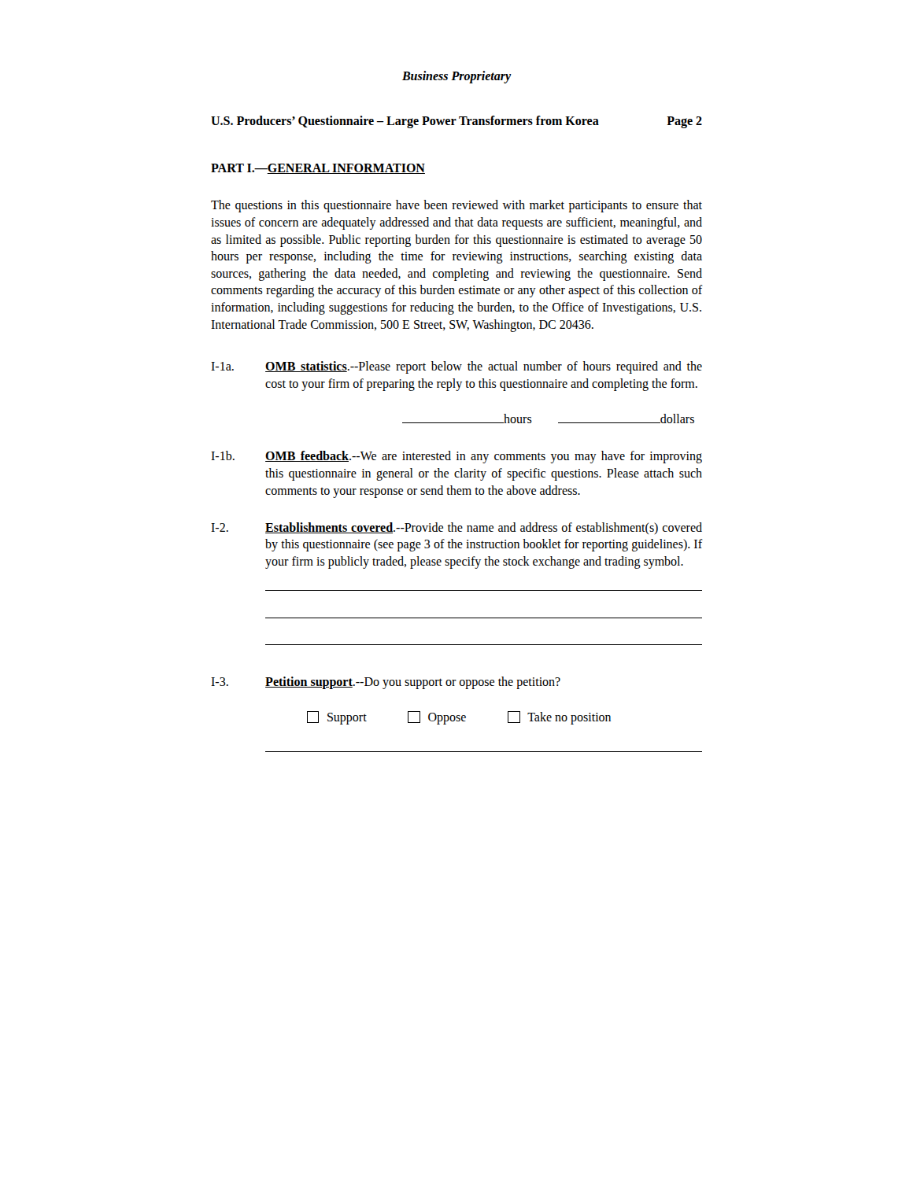Business Proprietary
U.S. Producers’ Questionnaire – Large Power Transformers from Korea
Page 2
PART I.—GENERAL INFORMATION
The questions in this questionnaire have been reviewed with market participants to ensure that issues of concern are adequately addressed and that data requests are sufficient, meaningful, and as limited as possible. Public reporting burden for this questionnaire is estimated to average 50 hours per response, including the time for reviewing instructions, searching existing data sources, gathering the data needed, and completing and reviewing the questionnaire. Send comments regarding the accuracy of this burden estimate or any other aspect of this collection of information, including suggestions for reducing the burden, to the Office of Investigations, U.S. International Trade Commission, 500 E Street, SW, Washington, DC 20436.
I-1a.
OMB statistics.--Please report below the actual number of hours required and the cost to your firm of preparing the reply to this questionnaire and completing the form.
hours dollars
I-1b.
OMB feedback.--We are interested in any comments you may have for improving this questionnaire in general or the clarity of specific questions. Please attach such comments to your response or send them to the above address.
I-2.
Establishments covered.--Provide the name and address of establishment(s) covered by this questionnaire (see page 3 of the instruction booklet for reporting guidelines). If your firm is publicly traded, please specify the stock exchange and trading symbol.
I-3.
Petition support.--Do you support or oppose the petition?
Support Oppose Take no position